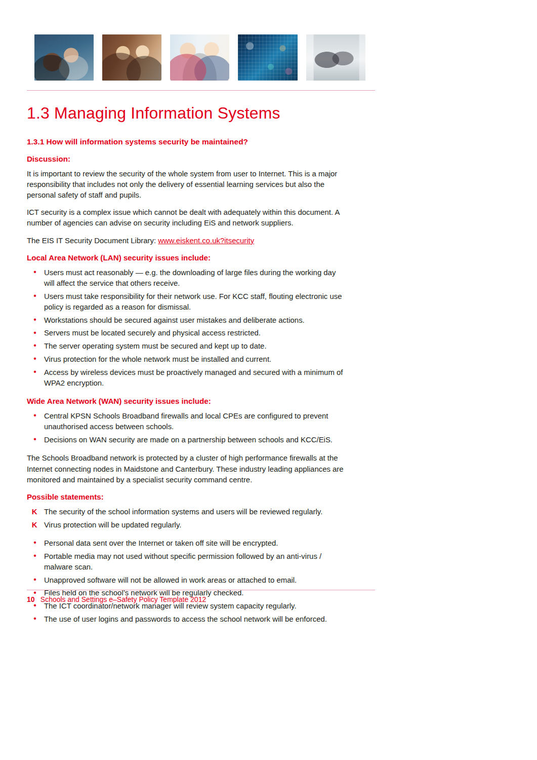1.3 Managing Information Systems
1.3.1 How will information systems security be maintained?
Discussion:
It is important to review the security of the whole system from user to Internet. This is a major responsibility that includes not only the delivery of essential learning services but also the personal safety of staff and pupils.
ICT security is a complex issue which cannot be dealt with adequately within this document. A number of agencies can advise on security including EiS and network suppliers.
The EIS IT Security Document Library: www.eiskent.co.uk?itsecurity
Local Area Network (LAN) security issues include:
Users must act reasonably — e.g. the downloading of large files during the working day will affect the service that others receive.
Users must take responsibility for their network use. For KCC staff, flouting electronic use policy is regarded as a reason for dismissal.
Workstations should be secured against user mistakes and deliberate actions.
Servers must be located securely and physical access restricted.
The server operating system must be secured and kept up to date.
Virus protection for the whole network must be installed and current.
Access by wireless devices must be proactively managed and secured with a minimum of WPA2 encryption.
Wide Area Network (WAN) security issues include:
Central KPSN Schools Broadband firewalls and local CPEs are configured to prevent unauthorised access between schools.
Decisions on WAN security are made on a partnership between schools and KCC/EiS.
The Schools Broadband network is protected by a cluster of high performance firewalls at the Internet connecting nodes in Maidstone and Canterbury. These industry leading appliances are monitored and maintained by a specialist security command centre.
Possible statements:
KThe security of the school information systems and users will be reviewed regularly.
KVirus protection will be updated regularly.
Personal data sent over the Internet or taken off site will be encrypted.
Portable media may not used without specific permission followed by an anti-virus / malware scan.
Unapproved software will not be allowed in work areas or attached to email.
Files held on the school’s network will be regularly checked.
The ICT coordinator/network manager will review system capacity regularly.
The use of user logins and passwords to access the school network will be enforced.
10 Schools and Settings e–Safety Policy Template 2012